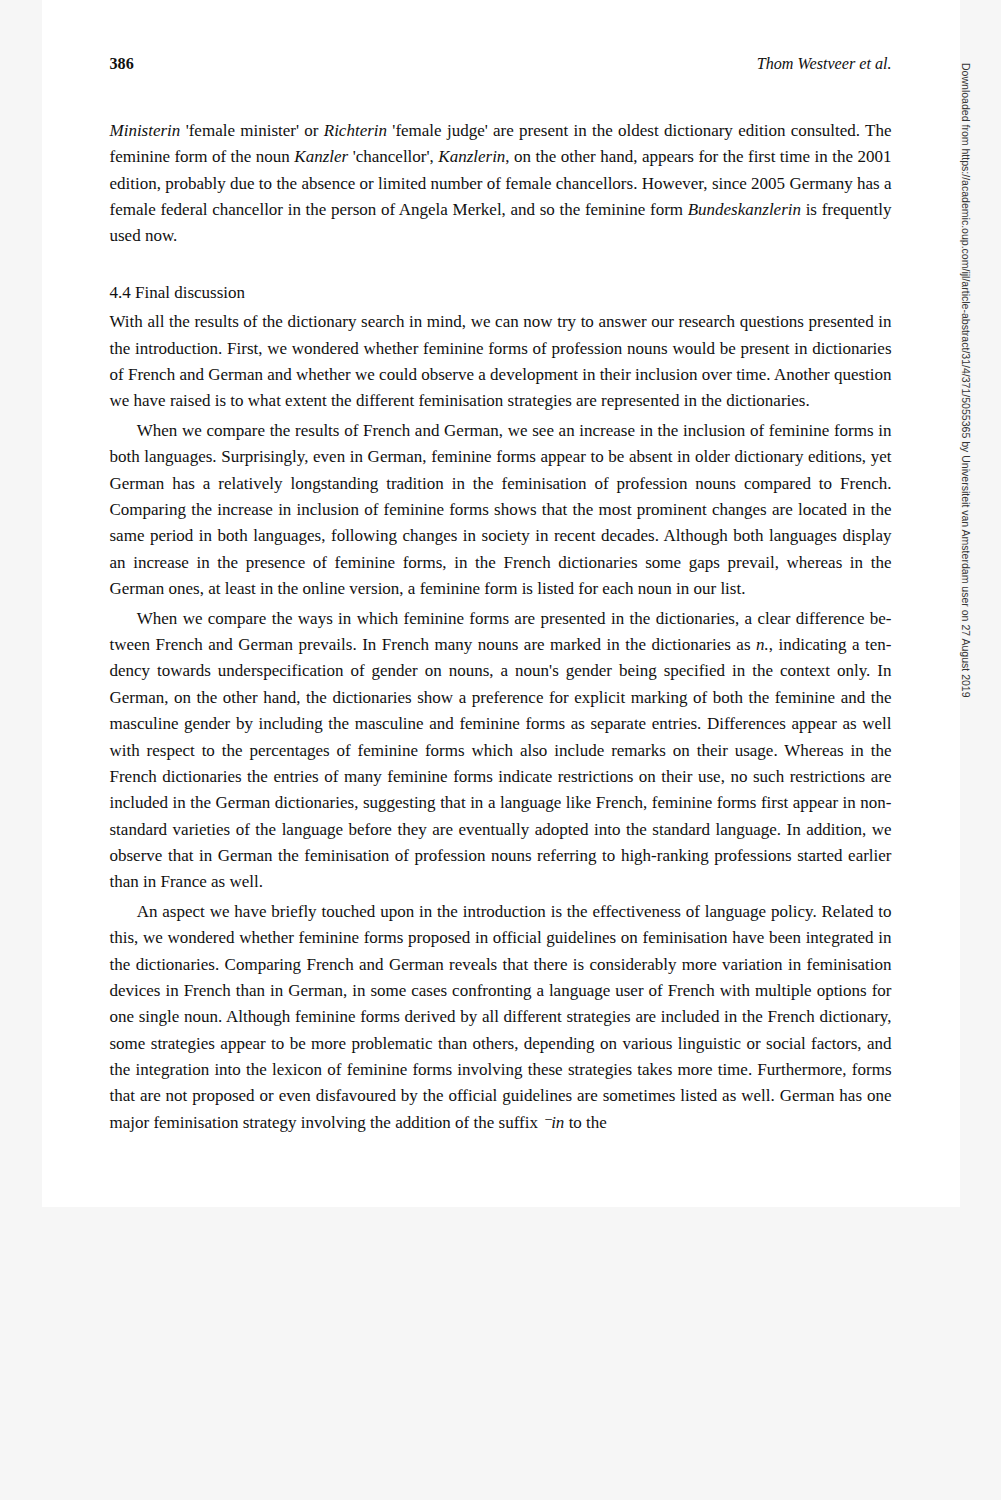Downloaded from https://academic.oup.com/ijl/article-abstract/31/4/371/5055365 by Universiteit van Amsterdam user on 27 August 2019
386 Thom Westveer et al.
Ministerin 'female minister' or Richterin 'female judge' are present in the oldest dictionary edition consulted. The feminine form of the noun Kanzler 'chancellor', Kanzlerin, on the other hand, appears for the first time in the 2001 edition, probably due to the absence or limited number of female chancellors. However, since 2005 Germany has a female federal chancellor in the person of Angela Merkel, and so the feminine form Bundeskanzlerin is frequently used now.
4.4 Final discussion
With all the results of the dictionary search in mind, we can now try to answer our research questions presented in the introduction. First, we wondered whether feminine forms of profession nouns would be present in dictionaries of French and German and whether we could observe a development in their inclusion over time. Another question we have raised is to what extent the different feminisation strategies are represented in the dictionaries.
When we compare the results of French and German, we see an increase in the inclusion of feminine forms in both languages. Surprisingly, even in German, feminine forms appear to be absent in older dictionary editions, yet German has a relatively longstanding tradition in the feminisation of profession nouns compared to French. Comparing the increase in inclusion of feminine forms shows that the most prominent changes are located in the same period in both languages, following changes in society in recent decades. Although both languages display an increase in the presence of feminine forms, in the French dictionaries some gaps prevail, whereas in the German ones, at least in the online version, a feminine form is listed for each noun in our list.
When we compare the ways in which feminine forms are presented in the dictionaries, a clear difference between French and German prevails. In French many nouns are marked in the dictionaries as n., indicating a tendency towards underspecification of gender on nouns, a noun's gender being specified in the context only. In German, on the other hand, the dictionaries show a preference for explicit marking of both the feminine and the masculine gender by including the masculine and feminine forms as separate entries. Differences appear as well with respect to the percentages of feminine forms which also include remarks on their usage. Whereas in the French dictionaries the entries of many feminine forms indicate restrictions on their use, no such restrictions are included in the German dictionaries, suggesting that in a language like French, feminine forms first appear in non-standard varieties of the language before they are eventually adopted into the standard language. In addition, we observe that in German the feminisation of profession nouns referring to high-ranking professions started earlier than in France as well.
An aspect we have briefly touched upon in the introduction is the effectiveness of language policy. Related to this, we wondered whether feminine forms proposed in official guidelines on feminisation have been integrated in the dictionaries. Comparing French and German reveals that there is considerably more variation in feminisation devices in French than in German, in some cases confronting a language user of French with multiple options for one single noun. Although feminine forms derived by all different strategies are included in the French dictionary, some strategies appear to be more problematic than others, depending on various linguistic or social factors, and the integration into the lexicon of feminine forms involving these strategies takes more time. Furthermore, forms that are not proposed or even disfavoured by the official guidelines are sometimes listed as well. German has one major feminisation strategy involving the addition of the suffix ⁻in to the